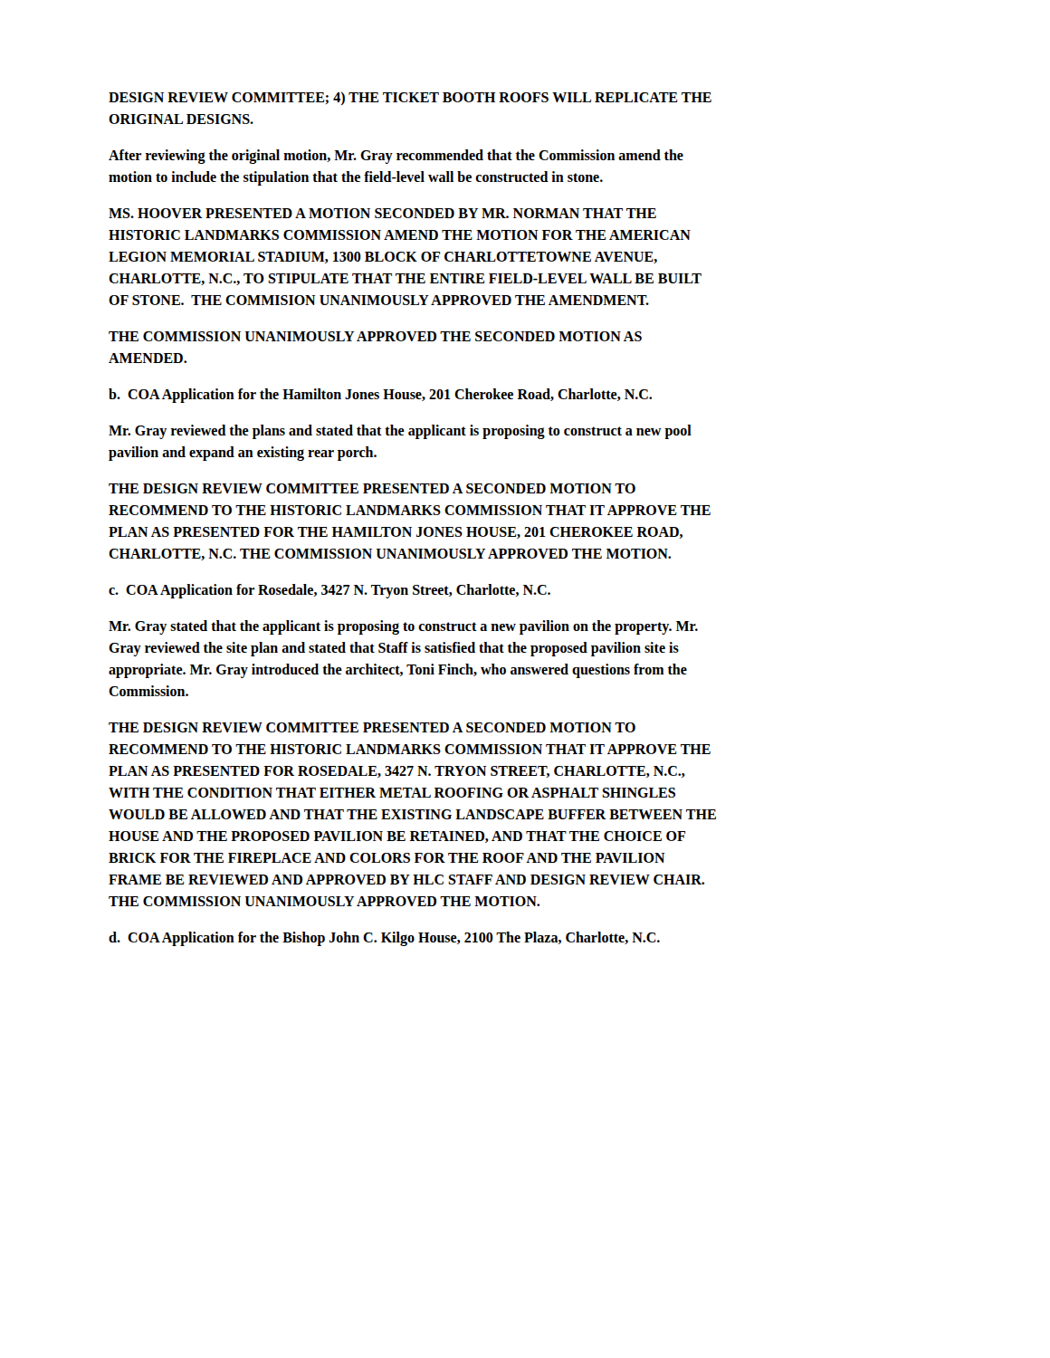DESIGN REVIEW COMMITTEE; 4) THE TICKET BOOTH ROOFS WILL REPLICATE THE ORIGINAL DESIGNS.
After reviewing the original motion, Mr. Gray recommended that the Commission amend the motion to include the stipulation that the field-level wall be constructed in stone.
MS. HOOVER PRESENTED A MOTION SECONDED BY MR. NORMAN THAT THE HISTORIC LANDMARKS COMMISSION AMEND THE MOTION FOR THE AMERICAN LEGION MEMORIAL STADIUM, 1300 BLOCK OF CHARLOTTETOWNE AVENUE, CHARLOTTE, N.C., TO STIPULATE THAT THE ENTIRE FIELD-LEVEL WALL BE BUILT OF STONE. THE COMMISION UNANIMOUSLY APPROVED THE AMENDMENT.
THE COMMISSION UNANIMOUSLY APPROVED THE SECONDED MOTION AS AMENDED.
b. COA Application for the Hamilton Jones House, 201 Cherokee Road, Charlotte, N.C.
Mr. Gray reviewed the plans and stated that the applicant is proposing to construct a new pool pavilion and expand an existing rear porch.
THE DESIGN REVIEW COMMITTEE PRESENTED A SECONDED MOTION TO RECOMMEND TO THE HISTORIC LANDMARKS COMMISSION THAT IT APPROVE THE PLAN AS PRESENTED FOR THE HAMILTON JONES HOUSE, 201 CHEROKEE ROAD, CHARLOTTE, N.C. THE COMMISSION UNANIMOUSLY APPROVED THE MOTION.
c. COA Application for Rosedale, 3427 N. Tryon Street, Charlotte, N.C.
Mr. Gray stated that the applicant is proposing to construct a new pavilion on the property. Mr. Gray reviewed the site plan and stated that Staff is satisfied that the proposed pavilion site is appropriate. Mr. Gray introduced the architect, Toni Finch, who answered questions from the Commission.
THE DESIGN REVIEW COMMITTEE PRESENTED A SECONDED MOTION TO RECOMMEND TO THE HISTORIC LANDMARKS COMMISSION THAT IT APPROVE THE PLAN AS PRESENTED FOR ROSEDALE, 3427 N. TRYON STREET, CHARLOTTE, N.C., WITH THE CONDITION THAT EITHER METAL ROOFING OR ASPHALT SHINGLES WOULD BE ALLOWED AND THAT THE EXISTING LANDSCAPE BUFFER BETWEEN THE HOUSE AND THE PROPOSED PAVILION BE RETAINED, AND THAT THE CHOICE OF BRICK FOR THE FIREPLACE AND COLORS FOR THE ROOF AND THE PAVILION FRAME BE REVIEWED AND APPROVED BY HLC STAFF AND DESIGN REVIEW CHAIR. THE COMMISSION UNANIMOUSLY APPROVED THE MOTION.
d. COA Application for the Bishop John C. Kilgo House, 2100 The Plaza, Charlotte, N.C.